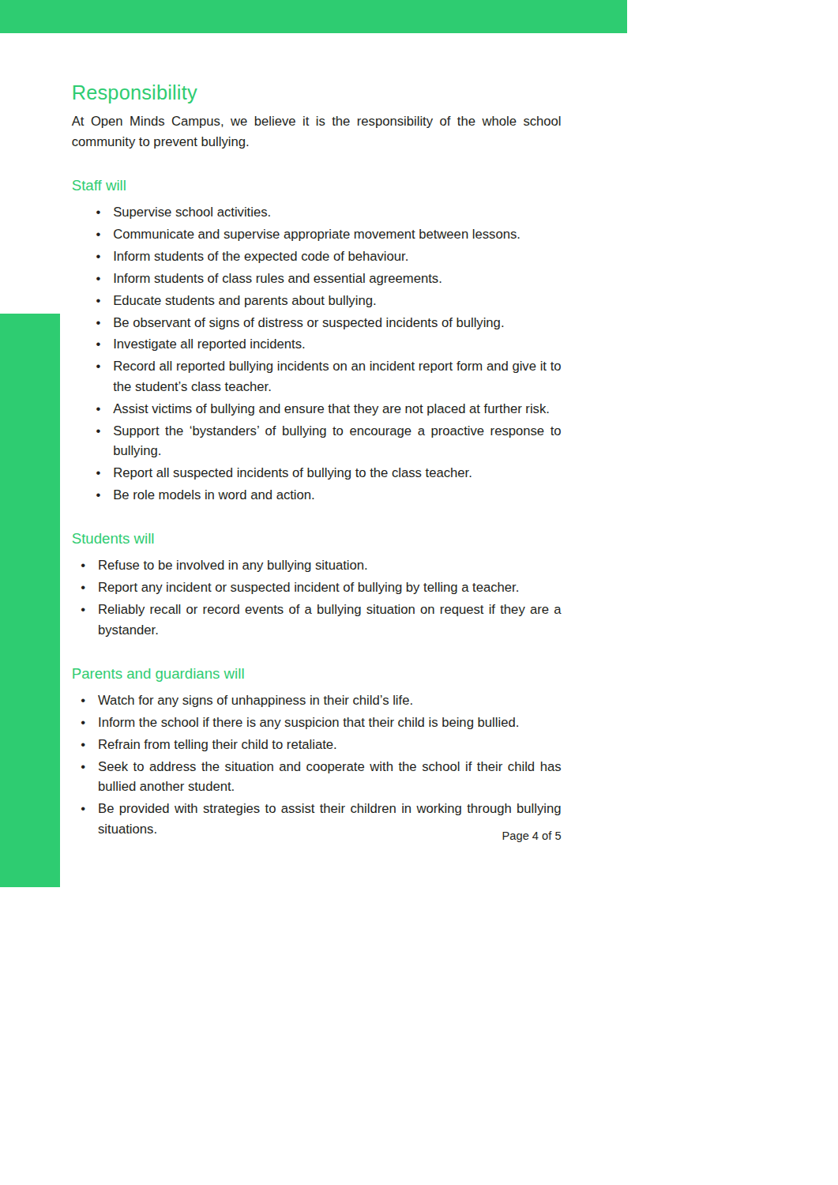Responsibility
At Open Minds Campus, we believe it is the responsibility of the whole school community to prevent bullying.
Staff will
Supervise school activities.
Communicate and supervise appropriate movement between lessons.
Inform students of the expected code of behaviour.
Inform students of class rules and essential agreements.
Educate students and parents about bullying.
Be observant of signs of distress or suspected incidents of bullying.
Investigate all reported incidents.
Record all reported bullying incidents on an incident report form and give it to the student’s class teacher.
Assist victims of bullying and ensure that they are not placed at further risk.
Support the ‘bystanders’ of bullying to encourage a proactive response to bullying.
Report all suspected incidents of bullying to the class teacher.
Be role models in word and action.
Students will
Refuse to be involved in any bullying situation.
Report any incident or suspected incident of bullying by telling a teacher.
Reliably recall or record events of a bullying situation on request if they are a bystander.
Parents and guardians will
Watch for any signs of unhappiness in their child’s life.
Inform the school if there is any suspicion that their child is being bullied.
Refrain from telling their child to retaliate.
Seek to address the situation and cooperate with the school if their child has bullied another student.
Be provided with strategies to assist their children in working through bullying situations.
Page 4 of 5